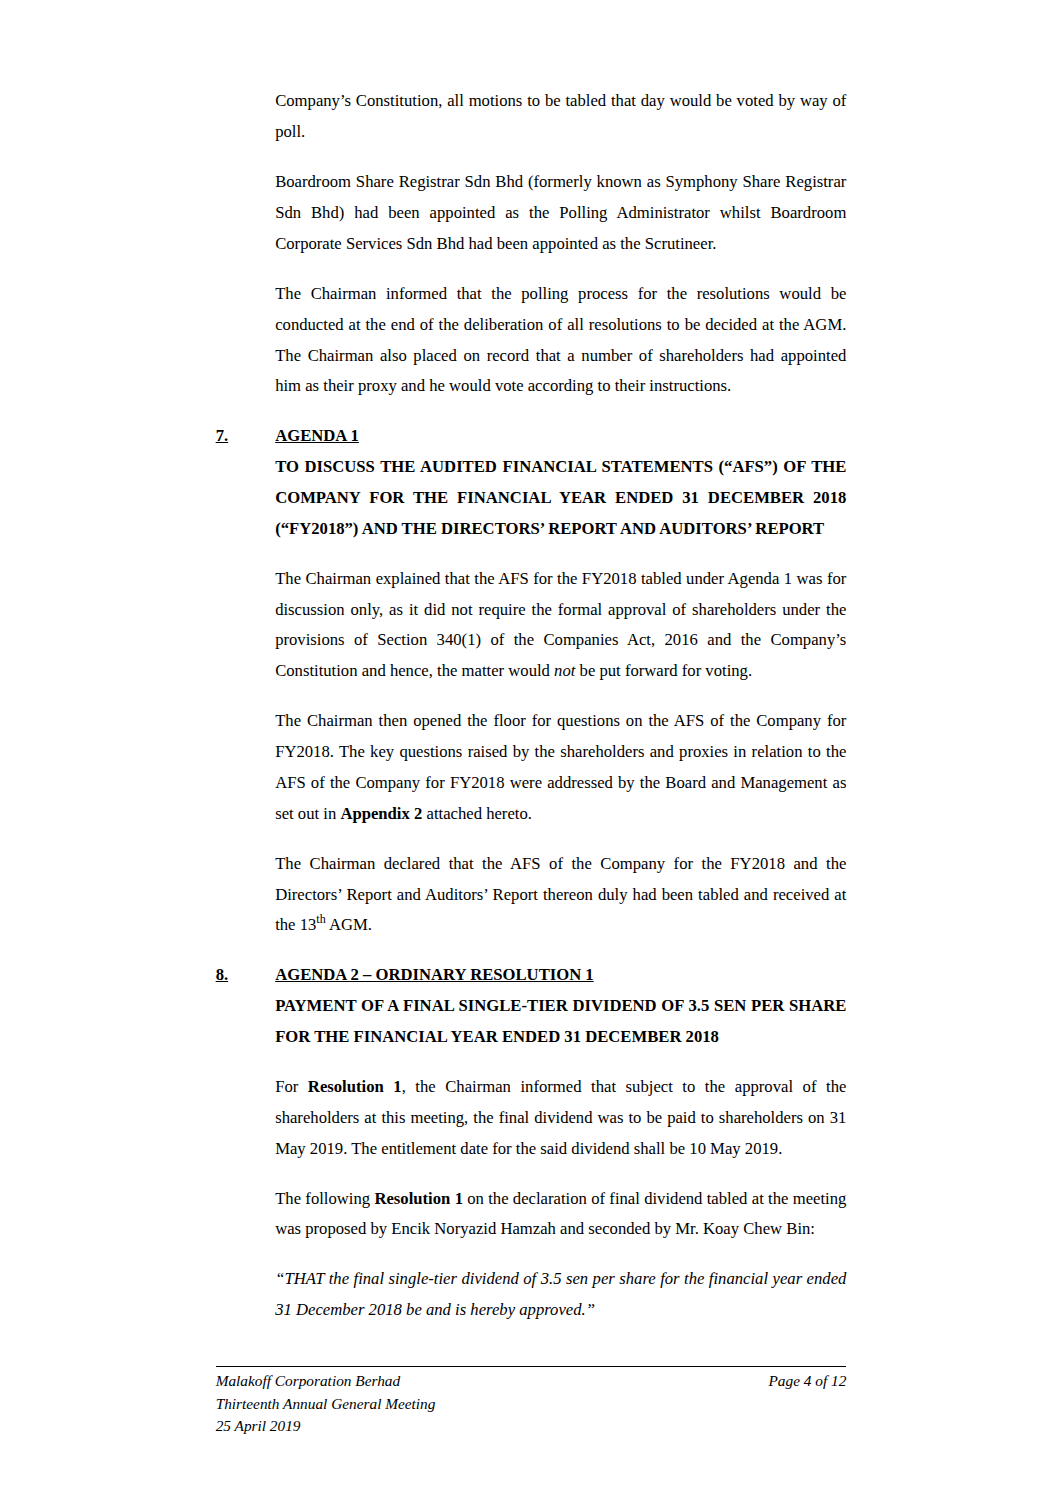Company’s Constitution, all motions to be tabled that day would be voted by way of poll.
Boardroom Share Registrar Sdn Bhd (formerly known as Symphony Share Registrar Sdn Bhd) had been appointed as the Polling Administrator whilst Boardroom Corporate Services Sdn Bhd had been appointed as the Scrutineer.
The Chairman informed that the polling process for the resolutions would be conducted at the end of the deliberation of all resolutions to be decided at the AGM. The Chairman also placed on record that a number of shareholders had appointed him as their proxy and he would vote according to their instructions.
7.
AGENDA 1
TO DISCUSS THE AUDITED FINANCIAL STATEMENTS (“AFS”) OF THE COMPANY FOR THE FINANCIAL YEAR ENDED 31 DECEMBER 2018 (“FY2018”) AND THE DIRECTORS’ REPORT AND AUDITORS’ REPORT
The Chairman explained that the AFS for the FY2018 tabled under Agenda 1 was for discussion only, as it did not require the formal approval of shareholders under the provisions of Section 340(1) of the Companies Act, 2016 and the Company’s Constitution and hence, the matter would not be put forward for voting.
The Chairman then opened the floor for questions on the AFS of the Company for FY2018. The key questions raised by the shareholders and proxies in relation to the AFS of the Company for FY2018 were addressed by the Board and Management as set out in Appendix 2 attached hereto.
The Chairman declared that the AFS of the Company for the FY2018 and the Directors’ Report and Auditors’ Report thereon duly had been tabled and received at the 13th AGM.
8.
AGENDA 2 – ORDINARY RESOLUTION 1
PAYMENT OF A FINAL SINGLE-TIER DIVIDEND OF 3.5 SEN PER SHARE FOR THE FINANCIAL YEAR ENDED 31 DECEMBER 2018
For Resolution 1, the Chairman informed that subject to the approval of the shareholders at this meeting, the final dividend was to be paid to shareholders on 31 May 2019. The entitlement date for the said dividend shall be 10 May 2019.
The following Resolution 1 on the declaration of final dividend tabled at the meeting was proposed by Encik Noryazid Hamzah and seconded by Mr. Koay Chew Bin:
“THAT the final single-tier dividend of 3.5 sen per share for the financial year ended 31 December 2018 be and is hereby approved.”
Malakoff Corporation Berhad
Thirteenth Annual General Meeting
25 April 2019
Page 4 of 12